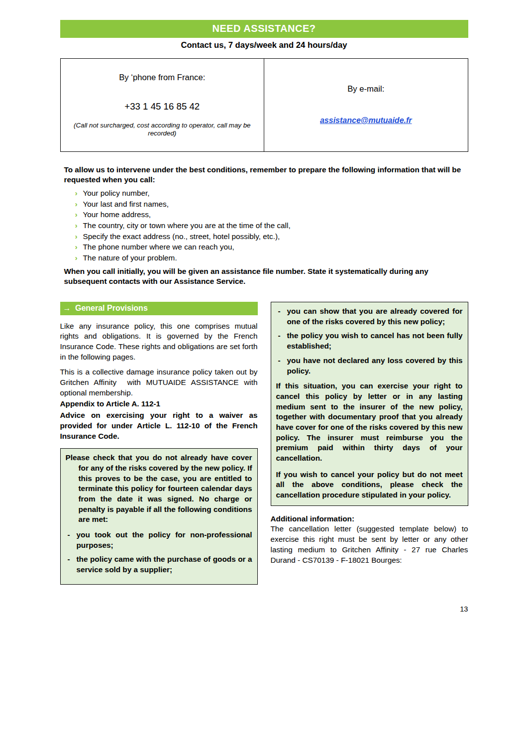NEED ASSISTANCE?
Contact us, 7 days/week and 24 hours/day
| By ‘phone from France: +33 1 45 16 85 42 (Call not surcharged, cost according to operator, call may be recorded) | By e-mail: assistance@mutuaide.fr |
To allow us to intervene under the best conditions, remember to prepare the following information that will be requested when you call:
Your policy number,
Your last and first names,
Your home address,
The country, city or town where you are at the time of the call,
Specify the exact address (no., street, hotel possibly, etc.),
The phone number where we can reach you,
The nature of your problem.
When you call initially, you will be given an assistance file number. State it systematically during any subsequent contacts with our Assistance Service.
→ General Provisions
Like any insurance policy, this one comprises mutual rights and obligations. It is governed by the French Insurance Code. These rights and obligations are set forth in the following pages.
This is a collective damage insurance policy taken out by Gritchen Affinity with MUTUAIDE ASSISTANCE with optional membership.
Appendix to Article A. 112-1
Advice on exercising your right to a waiver as provided for under Article L. 112-10 of the French Insurance Code.
Please check that you do not already have cover for any of the risks covered by the new policy. If this proves to be the case, you are entitled to terminate this policy for fourteen calendar days from the date it was signed. No charge or penalty is payable if all the following conditions are met:
you took out the policy for non-professional purposes;
the policy came with the purchase of goods or a service sold by a supplier;
you can show that you are already covered for one of the risks covered by this new policy;
the policy you wish to cancel has not been fully established;
you have not declared any loss covered by this policy.
If this situation, you can exercise your right to cancel this policy by letter or in any lasting medium sent to the insurer of the new policy, together with documentary proof that you already have cover for one of the risks covered by this new policy. The insurer must reimburse you the premium paid within thirty days of your cancellation.
If you wish to cancel your policy but do not meet all the above conditions, please check the cancellation procedure stipulated in your policy.
Additional information:
The cancellation letter (suggested template below) to exercise this right must be sent by letter or any other lasting medium to Gritchen Affinity - 27 rue Charles Durand - CS70139 - F-18021 Bourges:
13